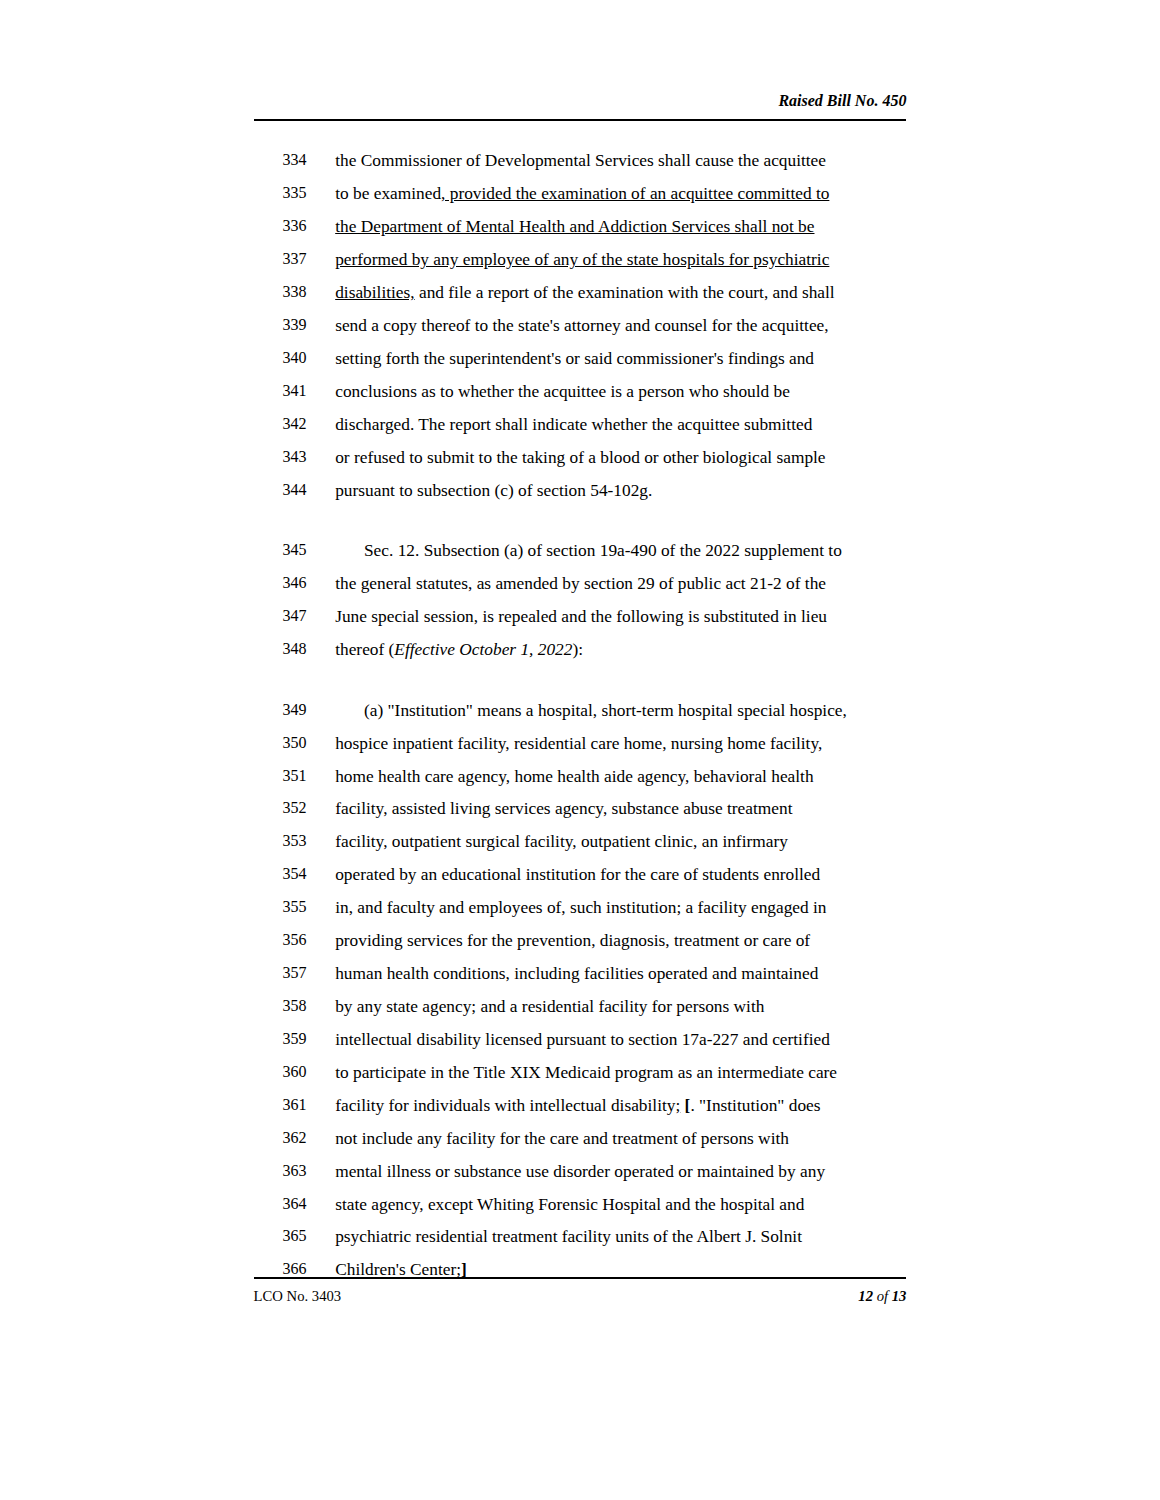Raised Bill No. 450
the Commissioner of Developmental Services shall cause the acquittee
to be examined, provided the examination of an acquittee committed to
the Department of Mental Health and Addiction Services shall not be
performed by any employee of any of the state hospitals for psychiatric
disabilities, and file a report of the examination with the court, and shall
send a copy thereof to the state's attorney and counsel for the acquittee,
setting forth the superintendent's or said commissioner's findings and
conclusions as to whether the acquittee is a person who should be
discharged. The report shall indicate whether the acquittee submitted
or refused to submit to the taking of a blood or other biological sample
pursuant to subsection (c) of section 54-102g.
Sec. 12. Subsection (a) of section 19a-490 of the 2022 supplement to
the general statutes, as amended by section 29 of public act 21-2 of the
June special session, is repealed and the following is substituted in lieu
thereof (Effective October 1, 2022):
(a) "Institution" means a hospital, short-term hospital special hospice,
hospice inpatient facility, residential care home, nursing home facility,
home health care agency, home health aide agency, behavioral health
facility, assisted living services agency, substance abuse treatment
facility, outpatient surgical facility, outpatient clinic, an infirmary
operated by an educational institution for the care of students enrolled
in, and faculty and employees of, such institution; a facility engaged in
providing services for the prevention, diagnosis, treatment or care of
human health conditions, including facilities operated and maintained
by any state agency; and a residential facility for persons with
intellectual disability licensed pursuant to section 17a-227 and certified
to participate in the Title XIX Medicaid program as an intermediate care
facility for individuals with intellectual disability; [. "Institution" does
not include any facility for the care and treatment of persons with
mental illness or substance use disorder operated or maintained by any
state agency, except Whiting Forensic Hospital and the hospital and
psychiatric residential treatment facility units of the Albert J. Solnit
Children's Center;]
LCO No. 3403 12 of 13